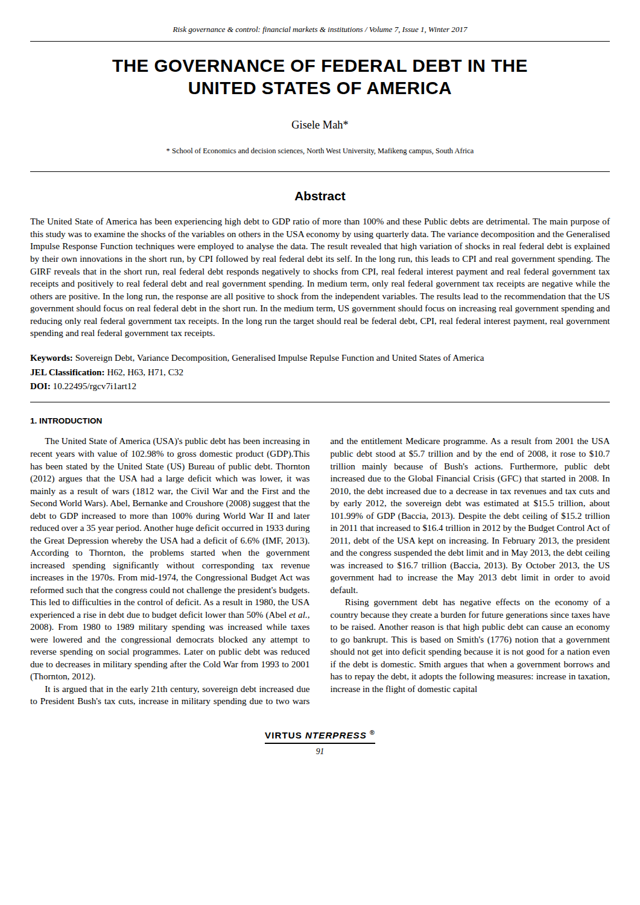Risk governance & control: financial markets & institutions / Volume 7, Issue 1, Winter 2017
THE GOVERNANCE OF FEDERAL DEBT IN THE
UNITED STATES OF AMERICA
Gisele Mah*
* School of Economics and decision sciences, North West University, Mafikeng campus, South Africa
Abstract
The United State of America has been experiencing high debt to GDP ratio of more than 100% and these Public debts are detrimental. The main purpose of this study was to examine the shocks of the variables on others in the USA economy by using quarterly data. The variance decomposition and the Generalised Impulse Response Function techniques were employed to analyse the data. The result revealed that high variation of shocks in real federal debt is explained by their own innovations in the short run, by CPI followed by real federal debt its self. In the long run, this leads to CPI and real government spending. The GIRF reveals that in the short run, real federal debt responds negatively to shocks from CPI, real federal interest payment and real federal government tax receipts and positively to real federal debt and real government spending. In medium term, only real federal government tax receipts are negative while the others are positive. In the long run, the response are all positive to shock from the independent variables. The results lead to the recommendation that the US government should focus on real federal debt in the short run. In the medium term, US government should focus on increasing real government spending and reducing only real federal government tax receipts. In the long run the target should real be federal debt, CPI, real federal interest payment, real government spending and real federal government tax receipts.
Keywords: Sovereign Debt, Variance Decomposition, Generalised Impulse Repulse Function and United States of America
JEL Classification: H62, H63, H71, C32
DOI: 10.22495/rgcv7i1art12
1. INTRODUCTION
The United State of America (USA)'s public debt has been increasing in recent years with value of 102.98% to gross domestic product (GDP).This has been stated by the United State (US) Bureau of public debt. Thornton (2012) argues that the USA had a large deficit which was lower, it was mainly as a result of wars (1812 war, the Civil War and the First and the Second World Wars). Abel, Bernanke and Croushore (2008) suggest that the debt to GDP increased to more than 100% during World War II and later reduced over a 35 year period. Another huge deficit occurred in 1933 during the Great Depression whereby the USA had a deficit of 6.6% (IMF, 2013). According to Thornton, the problems started when the government increased spending significantly without corresponding tax revenue increases in the 1970s. From mid-1974, the Congressional Budget Act was reformed such that the congress could not challenge the president's budgets. This led to difficulties in the control of deficit. As a result in 1980, the USA experienced a rise in debt due to budget deficit lower than 50% (Abel et al., 2008). From 1980 to 1989 military spending was increased while taxes were lowered and the congressional democrats blocked any attempt to reverse spending on social programmes. Later on public debt was reduced due to decreases in military spending after the Cold War from 1993 to 2001 (Thornton, 2012).
It is argued that in the early 21th century, sovereign debt increased due to President Bush's tax cuts, increase in military spending due to two wars and the entitlement Medicare programme. As a result from 2001 the USA public debt stood at $5.7 trillion and by the end of 2008, it rose to $10.7 trillion mainly because of Bush's actions. Furthermore, public debt increased due to the Global Financial Crisis (GFC) that started in 2008. In 2010, the debt increased due to a decrease in tax revenues and tax cuts and by early 2012, the sovereign debt was estimated at $15.5 trillion, about 101.99% of GDP (Baccia, 2013). Despite the debt ceiling of $15.2 trillion in 2011 that increased to $16.4 trillion in 2012 by the Budget Control Act of 2011, debt of the USA kept on increasing. In February 2013, the president and the congress suspended the debt limit and in May 2013, the debt ceiling was increased to $16.7 trillion (Baccia, 2013). By October 2013, the US government had to increase the May 2013 debt limit in order to avoid default.
Rising government debt has negative effects on the economy of a country because they create a burden for future generations since taxes have to be raised. Another reason is that high public debt can cause an economy to go bankrupt. This is based on Smith's (1776) notion that a government should not get into deficit spending because it is not good for a nation even if the debt is domestic. Smith argues that when a government borrows and has to repay the debt, it adopts the following measures: increase in taxation, increase in the flight of domestic capital
VIRTUS NTERPRESS ®
91